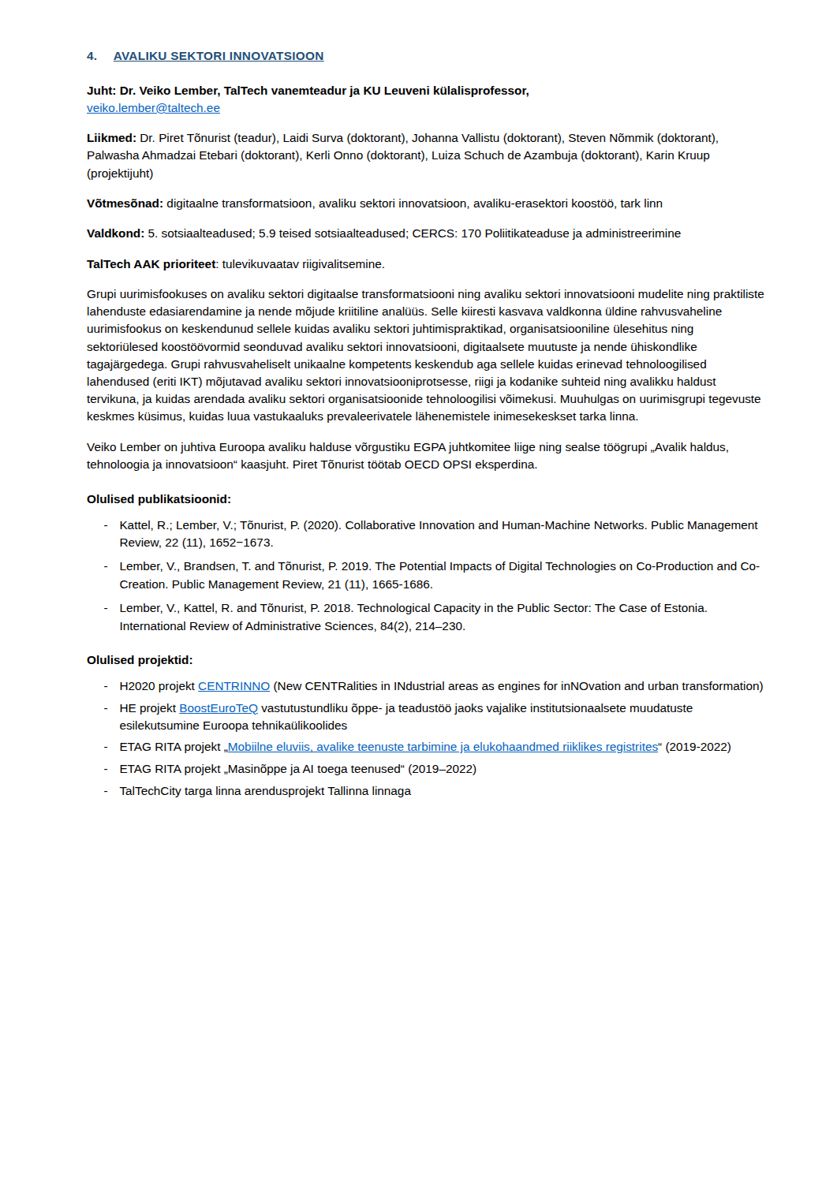4. AVALIKU SEKTORI INNOVATSIOON
Juht: Dr. Veiko Lember, TalTech vanemteadur ja KU Leuveni külalisprofessor,
veiko.lember@taltech.ee
Liikmed: Dr. Piret Tõnurist (teadur), Laidi Surva (doktorant), Johanna Vallistu (doktorant), Steven Nõmmik (doktorant), Palwasha Ahmadzai Etebari (doktorant), Kerli Onno (doktorant), Luiza Schuch de Azambuja (doktorant), Karin Kruup (projektijuht)
Võtmesõnad: digitaalne transformatsioon, avaliku sektori innovatsioon, avaliku-erasektori koostöö, tark linn
Valdkond: 5. sotsiaalteadused; 5.9 teised sotsiaalteadused; CERCS: 170 Poliitikateaduse ja administreerimine
TalTech AAK prioriteet: tulevikuvaatav riigivalitsemine.
Grupi uurimisfookuses on avaliku sektori digitaalse transformatsiooni ning avaliku sektori innovatsiooni mudelite ning praktiliste lahenduste edasiarendamine ja nende mõjude kriitiline analüüs. Selle kiiresti kasvava valdkonna üldine rahvusvaheline uurimisfookus on keskendunud sellele kuidas avaliku sektori juhtimispraktikad, organisatsiooniline ülesehitus ning sektoriülesed koostöövormid seonduvad avaliku sektori innovatsiooni, digitaalsete muutuste ja nende ühiskondlike tagajärgedega. Grupi rahvusvaheliselt unikaalne kompetents keskendub aga sellele kuidas erinevad tehnoloogilised lahendused (eriti IKT) mõjutavad avaliku sektori innovatsiooniprotsesse, riigi ja kodanike suhteid ning avalikku haldust tervikuna, ja kuidas arendada avaliku sektori organisatsioonide tehnoloogilisi võimekusi. Muuhulgas on uurimisgrupi tegevuste keskmes küsimus, kuidas luua vastukaaluks prevaleerivatele lähenemistele inimesekeskset tarka linna.
Veiko Lember on juhtiva Euroopa avaliku halduse võrgustiku EGPA juhtkomitee liige ning sealse töögrupi „Avalik haldus, tehnoloogia ja innovatsioon“ kaasjuht. Piret Tõnurist töötab OECD OPSI eksperdina.
Olulised publikatsioonid:
Kattel, R.; Lember, V.; Tõnurist, P. (2020). Collaborative Innovation and Human-Machine Networks. Public Management Review, 22 (11), 1652−1673.
Lember, V., Brandsen, T. and Tõnurist, P. 2019. The Potential Impacts of Digital Technologies on Co-Production and Co-Creation. Public Management Review, 21 (11), 1665-1686.
Lember, V., Kattel, R. and Tõnurist, P. 2018. Technological Capacity in the Public Sector: The Case of Estonia. International Review of Administrative Sciences, 84(2), 214–230.
Olulised projektid:
H2020 projekt CENTRINNO (New CENTRalities in INdustrial areas as engines for inNOvation and urban transformation)
HE projekt BoostEuroTeQ vastutustundliku õppe- ja teadustöö jaoks vajalike institutsionaalsete muudatuste esilekutsumine Euroopa tehnikaülikoolides
ETAG RITA projekt „Mobiilne eluviis, avalike teenuste tarbimine ja elukohaandmed riiklikes registrites“ (2019-2022)
ETAG RITA projekt „Masinõppe ja AI toega teenused“ (2019–2022)
TalTechCity targa linna arendusprojekt Tallinna linnaga